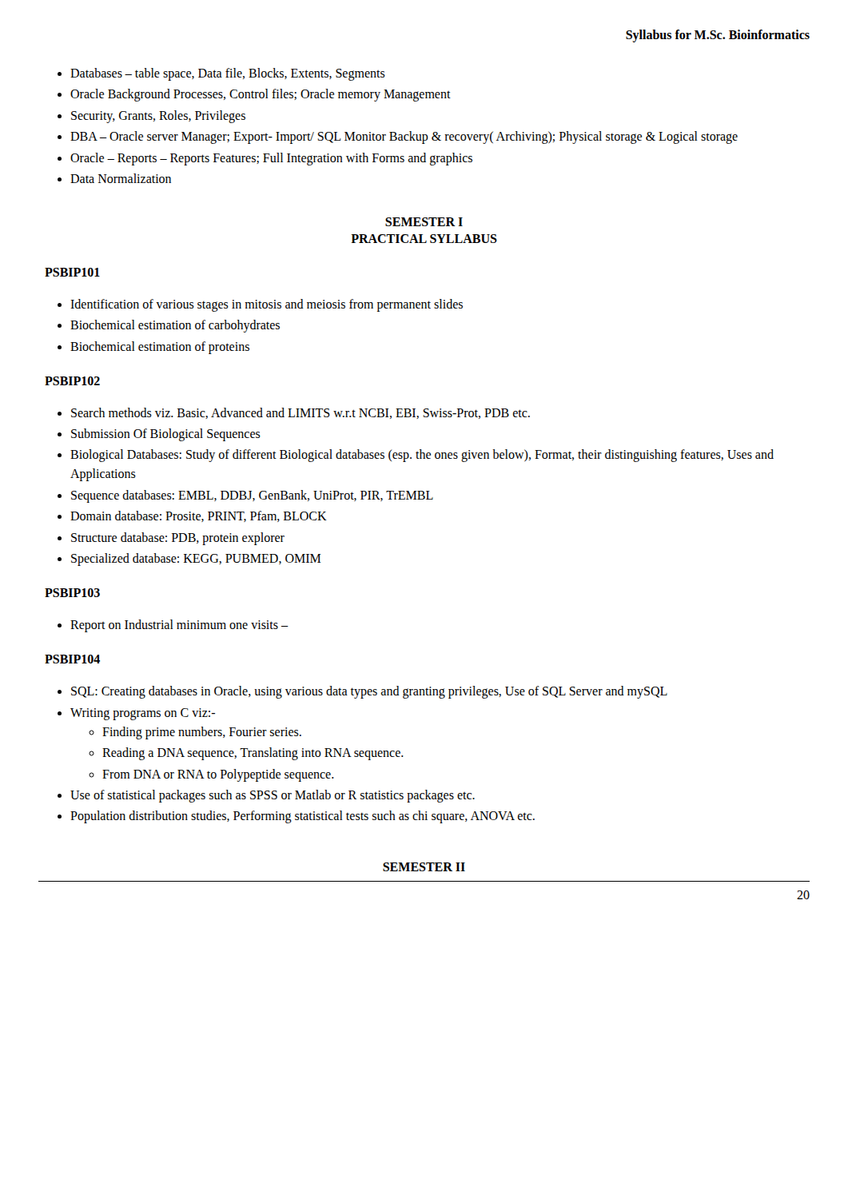Syllabus for M.Sc. Bioinformatics
Databases – table space, Data file, Blocks, Extents, Segments
Oracle Background Processes, Control files; Oracle memory Management
Security, Grants, Roles, Privileges
DBA – Oracle server Manager; Export- Import/ SQL Monitor Backup & recovery( Archiving); Physical storage & Logical storage
Oracle – Reports – Reports Features; Full Integration with Forms and graphics
Data Normalization
SEMESTER I
PRACTICAL SYLLABUS
PSBIP101
Identification of various stages in mitosis and meiosis from permanent slides
Biochemical estimation of carbohydrates
Biochemical estimation of proteins
PSBIP102
Search methods viz. Basic, Advanced and LIMITS w.r.t NCBI, EBI, Swiss-Prot, PDB etc.
Submission Of Biological Sequences
Biological Databases: Study of different Biological databases (esp. the ones given below), Format, their distinguishing features, Uses and Applications
Sequence databases: EMBL, DDBJ, GenBank, UniProt, PIR, TrEMBL
Domain database: Prosite, PRINT, Pfam, BLOCK
Structure database: PDB, protein explorer
Specialized database: KEGG, PUBMED, OMIM
PSBIP103
Report on Industrial minimum one visits –
PSBIP104
SQL: Creating databases in Oracle, using various data types and granting privileges, Use of SQL Server and mySQL
Writing programs on C viz:-
Finding prime numbers, Fourier series.
Reading a DNA sequence, Translating into RNA sequence.
From DNA or RNA to Polypeptide sequence.
Use of statistical packages such as SPSS or Matlab or R statistics packages etc.
Population distribution studies, Performing statistical tests such as chi square, ANOVA etc.
SEMESTER II
20